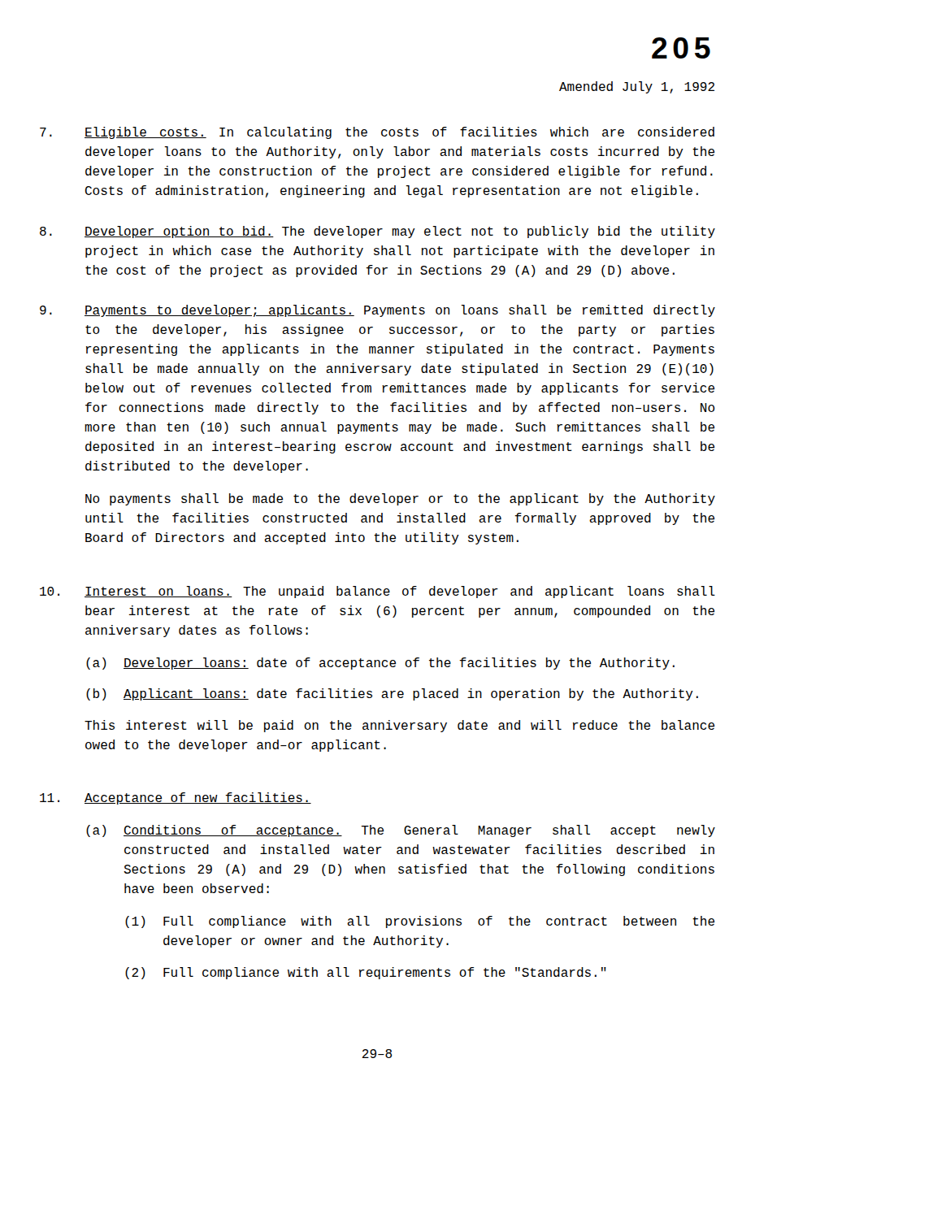205
Amended July 1, 1992
7.
Eligible costs. In calculating the costs of facilities which are considered developer loans to the Authority, only labor and materials costs incurred by the developer in the construction of the project are considered eligible for refund. Costs of administration, engineering and legal representation are not eligible.
8.
Developer option to bid. The developer may elect not to publicly bid the utility project in which case the Authority shall not participate with the developer in the cost of the project as provided for in Sections 29 (A) and 29 (D) above.
9.
Payments to developer; applicants. Payments on loans shall be remitted directly to the developer, his assignee or successor, or to the party or parties representing the applicants in the manner stipulated in the contract. Payments shall be made annually on the anniversary date stipulated in Section 29 (E)(10) below out of revenues collected from remittances made by applicants for service for connections made directly to the facilities and by affected non–users. No more than ten (10) such annual payments may be made. Such remittances shall be deposited in an interest–bearing escrow account and investment earnings shall be distributed to the developer.
No payments shall be made to the developer or to the applicant by the Authority until the facilities constructed and installed are formally approved by the Board of Directors and accepted into the utility system.
10.
Interest on loans. The unpaid balance of developer and applicant loans shall bear interest at the rate of six (6) percent per annum, compounded on the anniversary dates as follows:
(a) Developer loans: date of acceptance of the facilities by the Authority.
(b) Applicant loans: date facilities are placed in operation by the Authority.
This interest will be paid on the anniversary date and will reduce the balance owed to the developer and–or applicant.
11.
Acceptance of new facilities.
(a)
Conditions of acceptance. The General Manager shall accept newly constructed and installed water and wastewater facilities described in Sections 29 (A) and 29 (D) when satisfied that the following conditions have been observed:
(1) Full compliance with all provisions of the contract between the developer or owner and the Authority.
(2) Full compliance with all requirements of the "Standards."
29–8